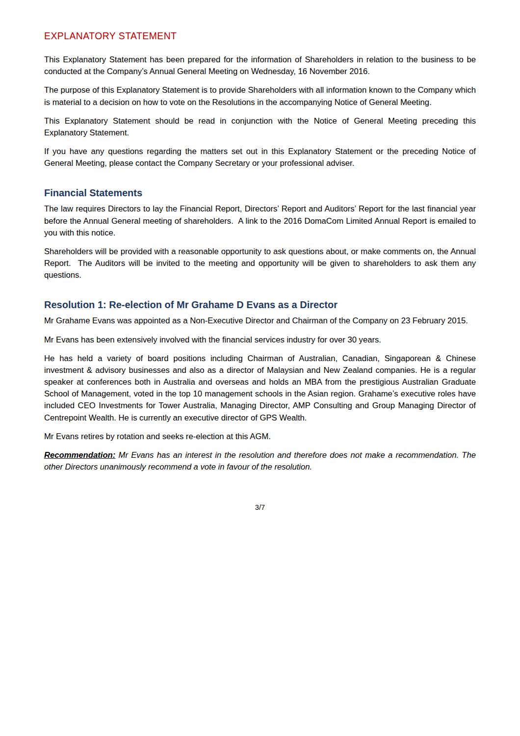EXPLANATORY STATEMENT
This Explanatory Statement has been prepared for the information of Shareholders in relation to the business to be conducted at the Company’s Annual General Meeting on Wednesday, 16 November 2016.
The purpose of this Explanatory Statement is to provide Shareholders with all information known to the Company which is material to a decision on how to vote on the Resolutions in the accompanying Notice of General Meeting.
This Explanatory Statement should be read in conjunction with the Notice of General Meeting preceding this Explanatory Statement.
If you have any questions regarding the matters set out in this Explanatory Statement or the preceding Notice of General Meeting, please contact the Company Secretary or your professional adviser.
Financial Statements
The law requires Directors to lay the Financial Report, Directors’ Report and Auditors’ Report for the last financial year before the Annual General meeting of shareholders. A link to the 2016 DomaCom Limited Annual Report is emailed to you with this notice.
Shareholders will be provided with a reasonable opportunity to ask questions about, or make comments on, the Annual Report. The Auditors will be invited to the meeting and opportunity will be given to shareholders to ask them any questions.
Resolution 1: Re-election of Mr Grahame D Evans as a Director
Mr Grahame Evans was appointed as a Non-Executive Director and Chairman of the Company on 23 February 2015.
Mr Evans has been extensively involved with the financial services industry for over 30 years.
He has held a variety of board positions including Chairman of Australian, Canadian, Singaporean & Chinese investment & advisory businesses and also as a director of Malaysian and New Zealand companies. He is a regular speaker at conferences both in Australia and overseas and holds an MBA from the prestigious Australian Graduate School of Management, voted in the top 10 management schools in the Asian region. Grahame’s executive roles have included CEO Investments for Tower Australia, Managing Director, AMP Consulting and Group Managing Director of Centrepoint Wealth. He is currently an executive director of GPS Wealth.
Mr Evans retires by rotation and seeks re-election at this AGM.
Recommendation: Mr Evans has an interest in the resolution and therefore does not make a recommendation. The other Directors unanimously recommend a vote in favour of the resolution.
3/7